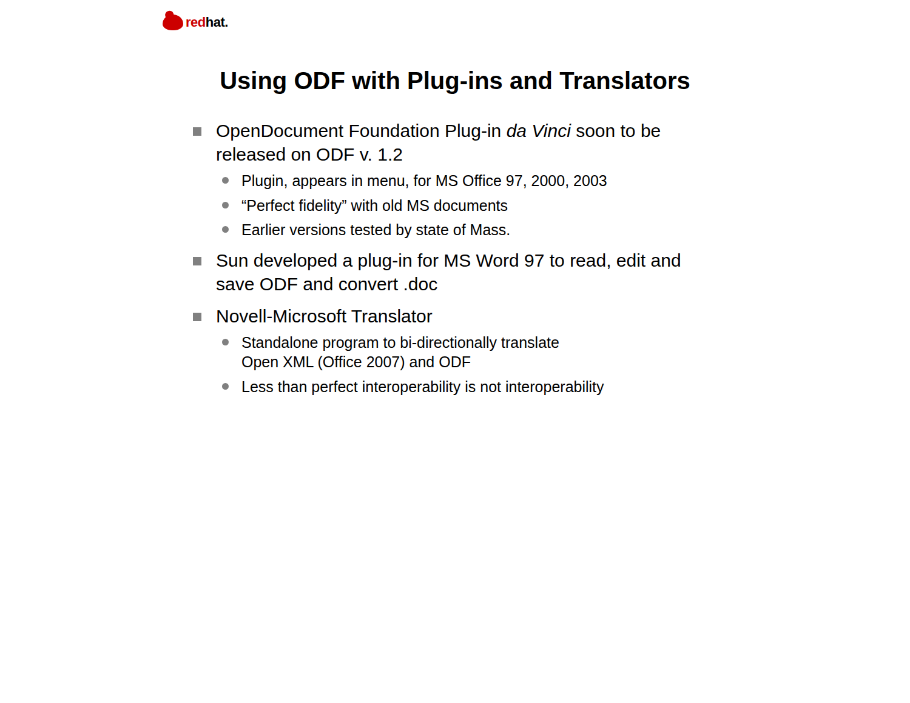redhat.
Using ODF with Plug-ins and Translators
OpenDocument Foundation Plug-in da Vinci soon to be released on ODF v. 1.2
Plugin, appears in menu, for MS Office 97, 2000, 2003
“Perfect fidelity” with old MS documents
Earlier versions tested by state of Mass.
Sun developed a plug-in for MS Word 97 to read, edit and save ODF and convert .doc
Novell-Microsoft Translator
Standalone program to bi-directionally translate
Open XML (Office 2007) and ODF
Less than perfect interoperability is not interoperability